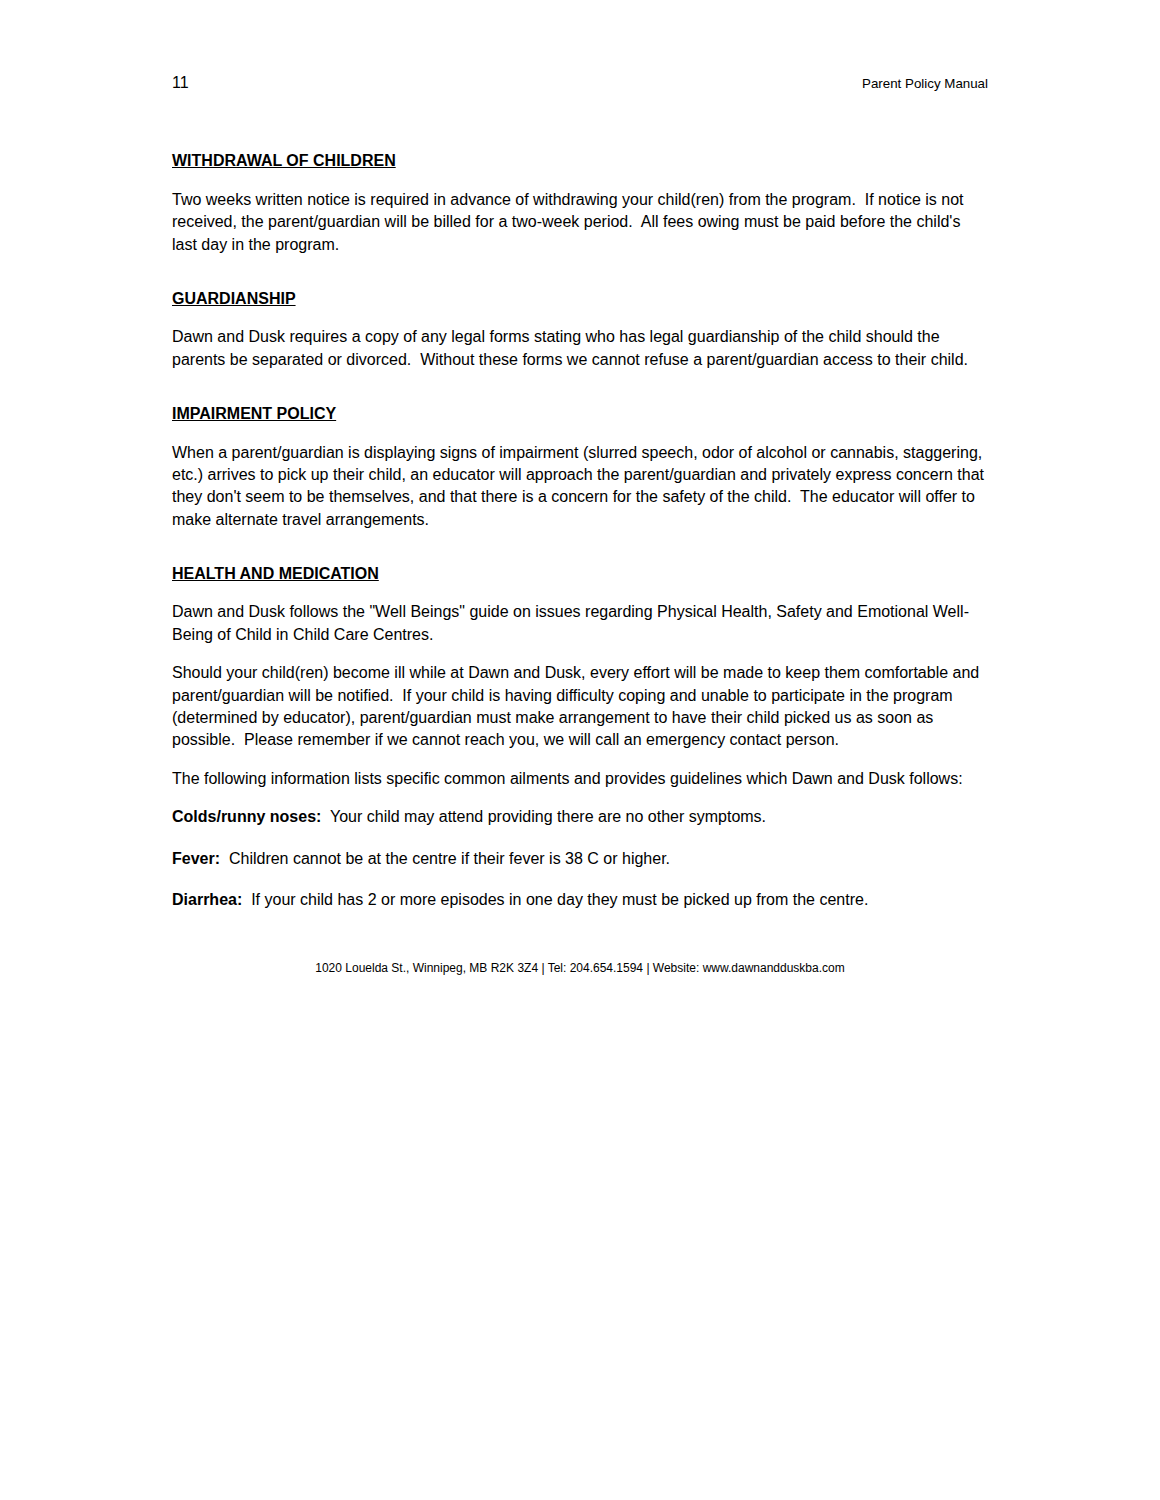11 Parent Policy Manual
Withdrawal of Children
Two weeks written notice is required in advance of withdrawing your child(ren) from the program. If notice is not received, the parent/guardian will be billed for a two-week period. All fees owing must be paid before the child's last day in the program.
Guardianship
Dawn and Dusk requires a copy of any legal forms stating who has legal guardianship of the child should the parents be separated or divorced. Without these forms we cannot refuse a parent/guardian access to their child.
Impairment Policy
When a parent/guardian is displaying signs of impairment (slurred speech, odor of alcohol or cannabis, staggering, etc.) arrives to pick up their child, an educator will approach the parent/guardian and privately express concern that they don't seem to be themselves, and that there is a concern for the safety of the child. The educator will offer to make alternate travel arrangements.
Health and Medication
Dawn and Dusk follows the "Well Beings" guide on issues regarding Physical Health, Safety and Emotional Well-Being of Child in Child Care Centres.
Should your child(ren) become ill while at Dawn and Dusk, every effort will be made to keep them comfortable and parent/guardian will be notified. If your child is having difficulty coping and unable to participate in the program (determined by educator), parent/guardian must make arrangement to have their child picked us as soon as possible. Please remember if we cannot reach you, we will call an emergency contact person.
The following information lists specific common ailments and provides guidelines which Dawn and Dusk follows:
Colds/runny noses: Your child may attend providing there are no other symptoms.
Fever: Children cannot be at the centre if their fever is 38 C or higher.
Diarrhea: If your child has 2 or more episodes in one day they must be picked up from the centre.
1020 Louelda St., Winnipeg, MB R2K 3Z4 | Tel: 204.654.1594 | Website: www.dawnandduskba.com